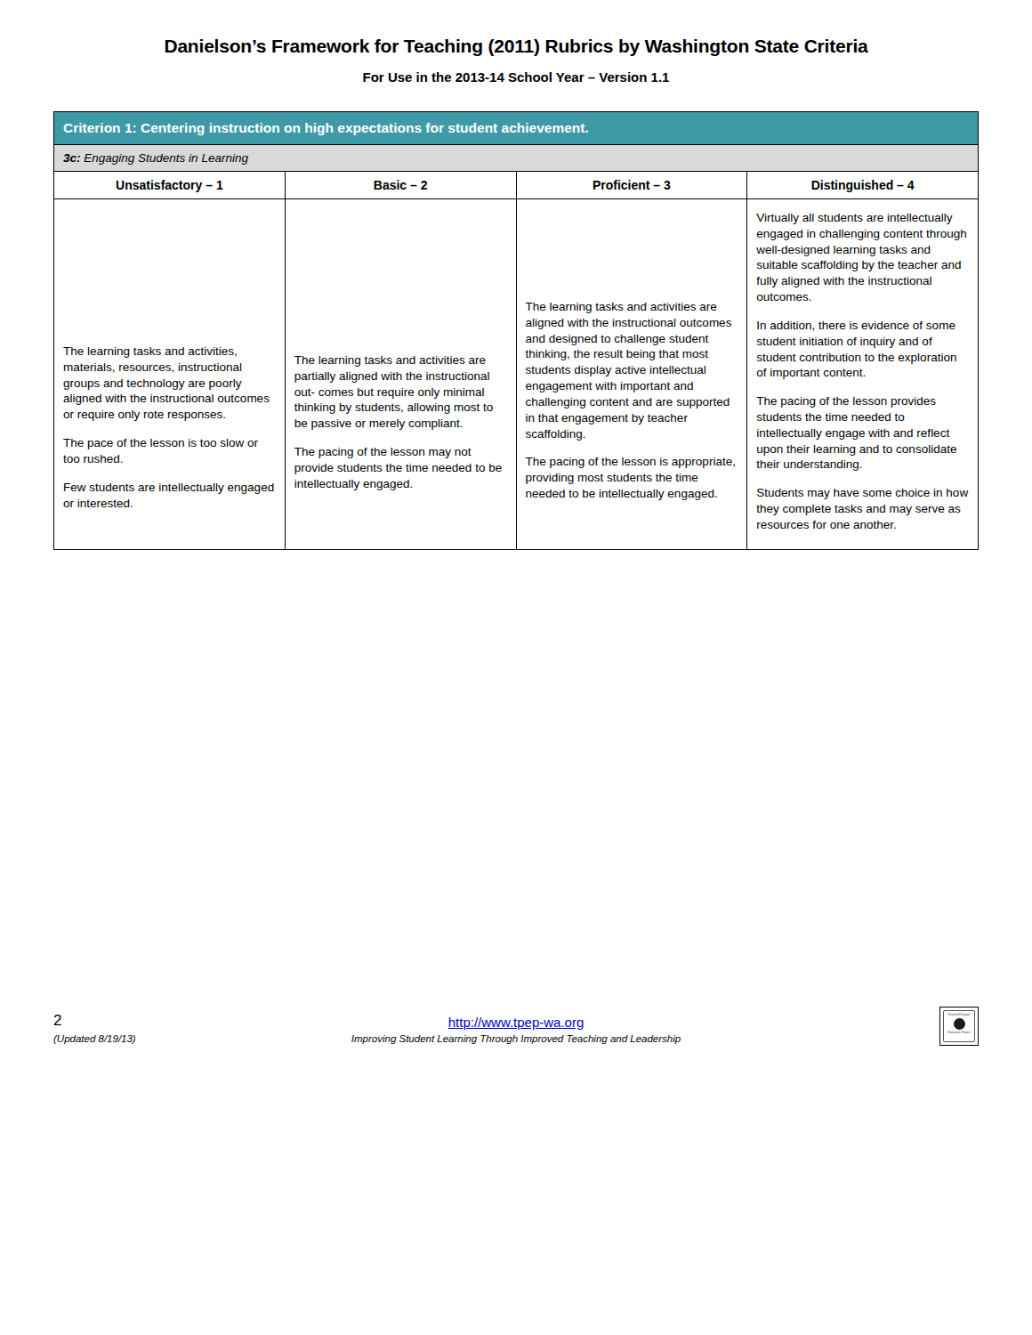Danielson’s Framework for Teaching (2011) Rubrics by Washington State Criteria
For Use in the 2013-14 School Year – Version 1.1
| Criterion 1: Centering instruction on high expectations for student achievement. |
| 3c: Engaging Students in Learning |
| Unsatisfactory – 1 | Basic – 2 | Proficient – 3 | Distinguished – 4 |
| The learning tasks and activities, materials, resources, instructional groups and technology are poorly aligned with the instructional outcomes or require only rote responses. The pace of the lesson is too slow or too rushed. Few students are intellectually engaged or interested. | The learning tasks and activities are partially aligned with the instructional out- comes but require only minimal thinking by students, allowing most to be passive or merely compliant. The pacing of the lesson may not provide students the time needed to be intellectually engaged. | The learning tasks and activities are aligned with the instructional outcomes and designed to challenge student thinking, the result being that most students display active intellectual engagement with important and challenging content and are supported in that engagement by teacher scaffolding. The pacing of the lesson is appropriate, providing most students the time needed to be intellectually engaged. | Virtually all students are intellectually engaged in challenging content through well-designed learning tasks and suitable scaffolding by the teacher and fully aligned with the instructional outcomes. In addition, there is evidence of some student initiation of inquiry and of student contribution to the exploration of important content. The pacing of the lesson provides students the time needed to intellectually engage with and reflect upon their learning and to consolidate their understanding. Students may have some choice in how they complete tasks and may serve as resources for one another. |
2 (Updated 8/19/13)
http://www.tpep-wa.org
Improving Student Learning Through Improved Teaching and Leadership
Teacher/Principal
Evaluation Project